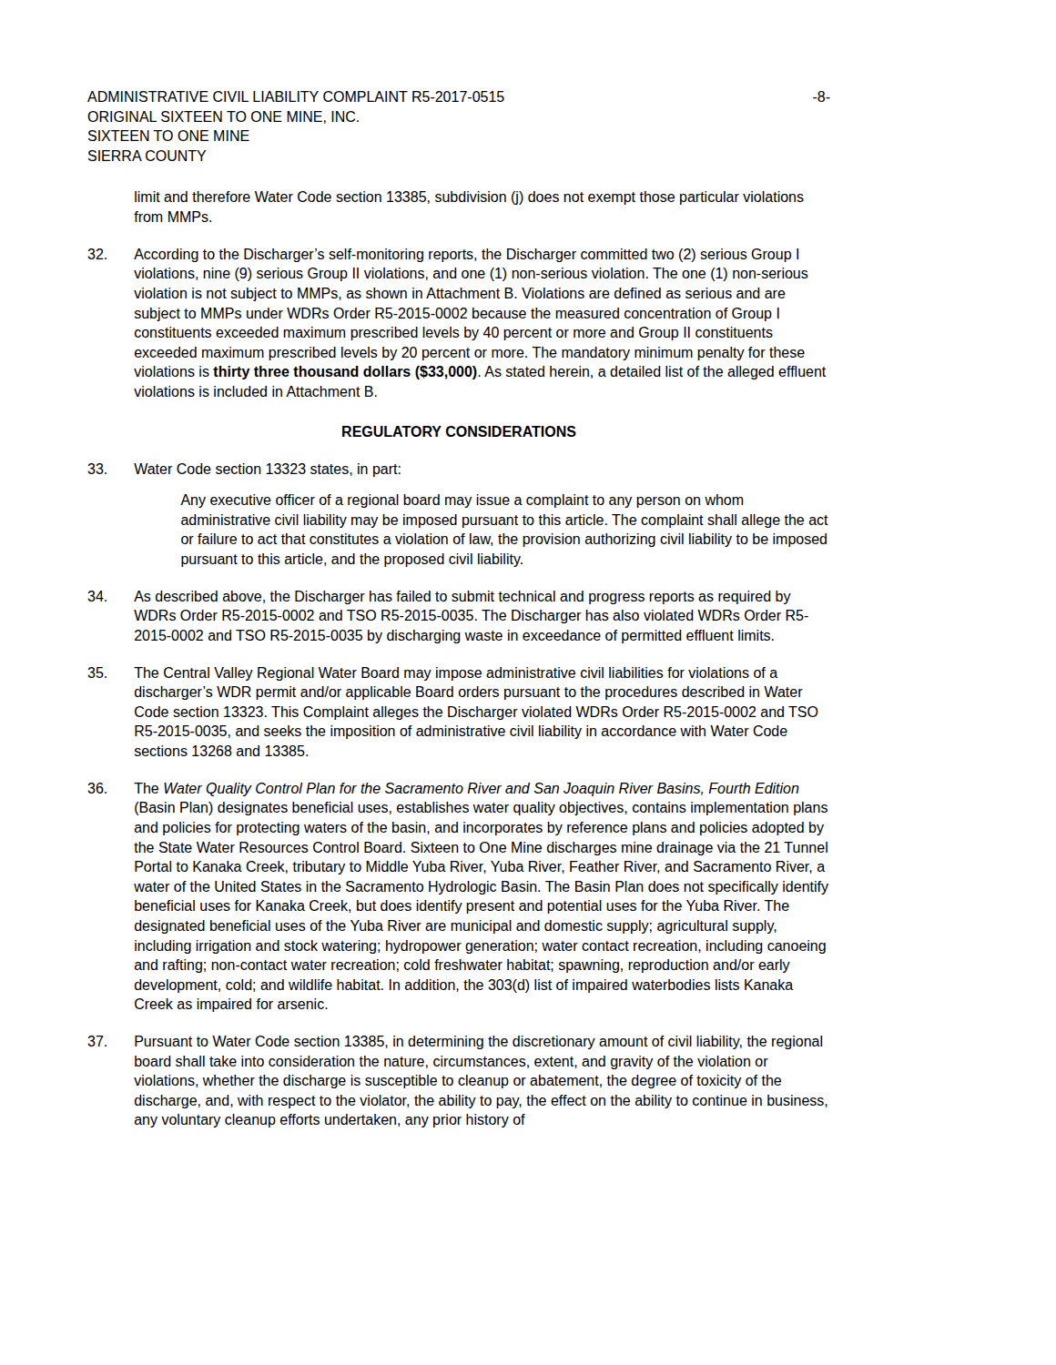Administrative Civil Liability Complaint R5-2017-0515
-8-
Original Sixteen to One Mine, Inc.
Sixteen to One Mine
Sierra County
limit and therefore Water Code section 13385, subdivision (j) does not exempt those particular violations from MMPs.
According to the Discharger’s self-monitoring reports, the Discharger committed two (2) serious Group I violations, nine (9) serious Group II violations, and one (1) non-serious violation. The one (1) non-serious violation is not subject to MMPs, as shown in Attachment B. Violations are defined as serious and are subject to MMPs under WDRs Order R5-2015-0002 because the measured concentration of Group I constituents exceeded maximum prescribed levels by 40 percent or more and Group II constituents exceeded maximum prescribed levels by 20 percent or more. The mandatory minimum penalty for these violations is thirty three thousand dollars ($33,000). As stated herein, a detailed list of the alleged effluent violations is included in Attachment B.
Regulatory Considerations
Water Code section 13323 states, in part:
Any executive officer of a regional board may issue a complaint to any person on whom administrative civil liability may be imposed pursuant to this article. The complaint shall allege the act or failure to act that constitutes a violation of law, the provision authorizing civil liability to be imposed pursuant to this article, and the proposed civil liability.
As described above, the Discharger has failed to submit technical and progress reports as required by WDRs Order R5-2015-0002 and TSO R5-2015-0035. The Discharger has also violated WDRs Order R5-2015-0002 and TSO R5-2015-0035 by discharging waste in exceedance of permitted effluent limits.
The Central Valley Regional Water Board may impose administrative civil liabilities for violations of a discharger’s WDR permit and/or applicable Board orders pursuant to the procedures described in Water Code section 13323. This Complaint alleges the Discharger violated WDRs Order R5-2015-0002 and TSO R5-2015-0035, and seeks the imposition of administrative civil liability in accordance with Water Code sections 13268 and 13385.
The Water Quality Control Plan for the Sacramento River and San Joaquin River Basins, Fourth Edition (Basin Plan) designates beneficial uses, establishes water quality objectives, contains implementation plans and policies for protecting waters of the basin, and incorporates by reference plans and policies adopted by the State Water Resources Control Board. Sixteen to One Mine discharges mine drainage via the 21 Tunnel Portal to Kanaka Creek, tributary to Middle Yuba River, Yuba River, Feather River, and Sacramento River, a water of the United States in the Sacramento Hydrologic Basin. The Basin Plan does not specifically identify beneficial uses for Kanaka Creek, but does identify present and potential uses for the Yuba River. The designated beneficial uses of the Yuba River are municipal and domestic supply; agricultural supply, including irrigation and stock watering; hydropower generation; water contact recreation, including canoeing and rafting; non-contact water recreation; cold freshwater habitat; spawning, reproduction and/or early development, cold; and wildlife habitat. In addition, the 303(d) list of impaired waterbodies lists Kanaka Creek as impaired for arsenic.
Pursuant to Water Code section 13385, in determining the discretionary amount of civil liability, the regional board shall take into consideration the nature, circumstances, extent, and gravity of the violation or violations, whether the discharge is susceptible to cleanup or abatement, the degree of toxicity of the discharge, and, with respect to the violator, the ability to pay, the effect on the ability to continue in business, any voluntary cleanup efforts undertaken, any prior history of